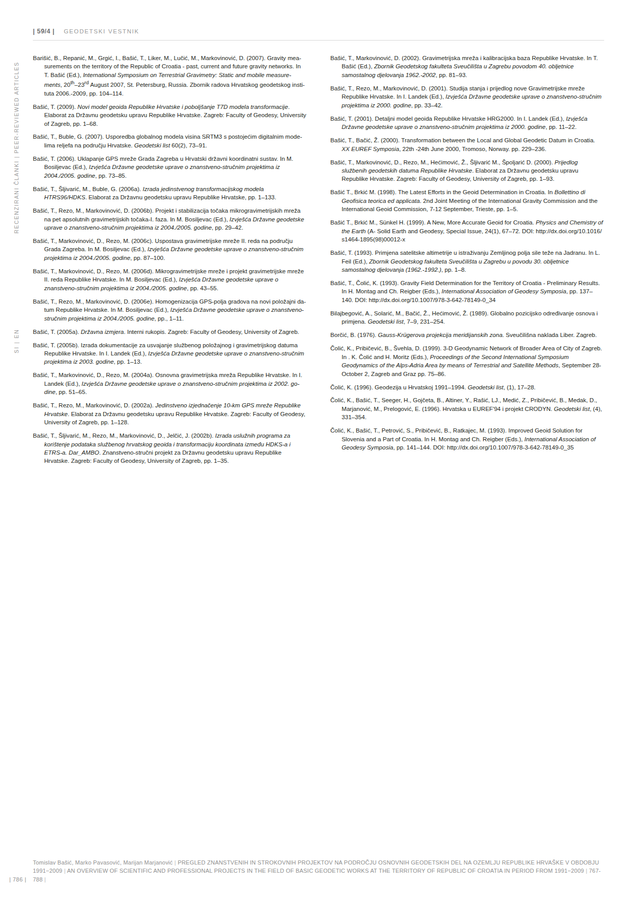| 59/4 | GEODETSKI VESTNIK
RECENZIRANI ČLANKI | PEER-REVIEWED ARTICLES
SI | EN
Barišić, B., Repanić, M., Grgić, I., Bašić, T., Liker, M., Lučić, M., Markovinović, D. (2007). Gravity measurements on the territory of the Republic of Croatia - past, current and future gravity networks. In T. Bašić (Ed.), International Symposium on Terrestrial Gravimetry: Static and mobile measurements, 20th–23rd August 2007, St. Petersburg, Russia. Zbornik radova Hrvatskog geodetskog instituta 2006.-2009, pp. 104–114.
Bašić, T. (2009). Novi model geoida Republike Hrvatske i poboljšanje T7D modela transformacije. Elaborat za Državnu geodetsku upravu Republike Hrvatske. Zagreb: Faculty of Geodesy, University of Zagreb, pp. 1–68.
Bašić, T., Buble, G. (2007). Usporedba globalnog modela visina SRTM3 s postojećim digitalnim modelima reljefa na području Hrvatske. Geodetski list 60(2), 73–91.
Bašić, T. (2006). Uklapanje GPS mreže Grada Zagreba u Hrvatski državni koordinatni sustav. In M. Bosiljevac (Ed.), Izvješća Državne geodetske uprave o znanstveno-stručnim projektima iz 2004./2005. godine, pp. 73–85.
Bašić, T., Šljivarić, M., Buble, G. (2006a). Izrada jedinstvenog transformacijskog modela HTRS96/HDKS. Elaborat za Državnu geodetsku upravu Republike Hrvatske, pp. 1–133.
Bašić, T., Rezo, M., Markovinović, D. (2006b). Projekt i stabilizacija točaka mikrogravimetrijskih mreža na pet apsolutnih gravimetrijskih točaka-I. faza. In M. Bosiljevac (Ed.), Izvješća Državne geodetske uprave o znanstveno-stručnim projektima iz 2004./2005. godine, pp. 29–42.
Bašić, T., Markovinović, D., Rezo, M. (2006c). Uspostava gravimetrijske mreže II. reda na području Grada Zagreba. In M. Bosiljevac (Ed.), Izvješća Državne geodetske uprave o znanstveno-stručnim projektima iz 2004./2005. godine, pp. 87–100.
Bašić, T., Markovinović, D., Rezo, M. (2006d). Mikrogravimetrijske mreže i projekt gravimetrijske mreže II. reda Republike Hrvatske. In M. Bosiljevac (Ed.), Izvješća Državne geodetske uprave o znanstveno-stručnim projektima iz 2004./2005. godine, pp. 43–55.
Bašić, T., Rezo, M., Markovinović, D. (2006e). Homogenizacija GPS-polja gradova na novi položajni datum Republike Hrvatske. In M. Bosiljevac (Ed.), Izvješća Državne geodetske uprave o znanstveno-stručnim projektima iz 2004./2005. godine, pp., 1–11.
Bašić, T. (2005a). Državna izmjera. Interni rukopis. Zagreb: Faculty of Geodesy, University of Zagreb.
Bašić, T. (2005b). Izrada dokumentacije za usvajanje službenog položajnog i gravimetrijskog datuma Republike Hrvatske. In I. Landek (Ed.), Izvješća Državne geodetske uprave o znanstveno-stručnim projektima iz 2003. godine, pp. 1–13.
Bašić, T., Markovinović, D., Rezo, M. (2004a). Osnovna gravimetrijska mreža Republike Hrvatske. In I. Landek (Ed.), Izvješća Državne geodetske uprave o znanstveno-stručnim projektima iz 2002. godine, pp. 51–65.
Bašić, T., Rezo, M., Markovinović, D. (2002a). Jedinstveno izjednačenje 10-km GPS mreže Republike Hrvatske. Elaborat za Državnu geodetsku upravu Republike Hrvatske. Zagreb: Faculty of Geodesy, University of Zagreb, pp. 1–128.
Bašić, T., Šljivarić, M., Rezo, M., Markovinović, D., Jelčić, J. (2002b). Izrada uslužnih programa za korištenje podataka službenog hrvatskog geoida i transformaciju koordinata između HDKS-a i ETRS-a. Dar_AMBO. Znanstveno-stručni projekt za Državnu geodetsku upravu Republike Hrvatske. Zagreb: Faculty of Geodesy, University of Zagreb, pp. 1–35.
Bašić, T., Markovinović, D. (2002). Gravimetrijska mreža i kalibracijska baza Republike Hrvatske. In T. Bašić (Ed.), Zbornik Geodetskog fakulteta Sveučilišta u Zagrebu povodom 40. obljetnice samostalnog djelovanja 1962.-2002, pp. 81–93.
Bašić, T., Rezo, M., Markovinović, D. (2001). Studija stanja i prijedlog nove Gravimetrijske mreže Republike Hrvatske. In I. Landek (Ed.), Izvješća Državne geodetske uprave o znanstveno-stručnim projektima iz 2000. godine, pp. 33–42.
Bašić, T. (2001). Detaljni model geoida Republike Hrvatske HRG2000. In I. Landek (Ed.), Izvješća Državne geodetske uprave o znanstveno-stručnim projektima iz 2000. godine, pp. 11–22.
Bašić, T., Bačić, Ž. (2000). Transformation between the Local and Global Geodetic Datum in Croatia. XX EUREF Symposia, 22th -24th June 2000, Tromoso, Norway. pp. 229–236.
Bašić, T., Markovinović, D., Rezo, M., Hećimović, Ž., Šljivarić M., Špoljarić D. (2000). Prijedlog službenih geodetskih datuma Republike Hrvatske. Elaborat za Državnu geodetsku upravu Republike Hrvatske. Zagreb: Faculty of Geodesy, University of Zagreb, pp. 1–93.
Bašić T., Brkić M. (1998). The Latest Efforts in the Geoid Determination in Croatia. In Bollettino di Geofisica teorica ed applicata. 2nd Joint Meeting of the International Gravity Commission and the International Geoid Commission, 7-12 September, Trieste, pp. 1–5.
Bašić T., Brkić M., Sünkel H. (1999). A New, More Accurate Geoid for Croatia. Physics and Chemistry of the Earth (A- Solid Earth and Geodesy, Special Issue, 24(1), 67–72. DOI: http://dx.doi.org/10.1016/s1464-1895(98)00012-x
Bašić, T. (1993). Primjena satelitske altimetrije u istraživanju Zemljinog polja sile teže na Jadranu. In L. Feil (Ed.), Zbornik Geodetskog fakulteta Sveučilišta u Zagrebu u povodu 30. obljetnice samostalnog djelovanja (1962.-1992.), pp. 1–8.
Bašić, T., Čolić, K. (1993). Gravity Field Determination for the Territory of Croatia - Preliminary Results. In H. Montag and Ch. Reigber (Eds.), International Association of Geodesy Symposia, pp. 137–140. DOI: http://dx.doi.org/10.1007/978-3-642-78149-0_34
Bilajbegović, A., Solarić, M., Bačić, Ž., Hećimović, Ž. (1989). Globalno pozicijsko određivanje osnova i primjena. Geodetski list, 7–9, 231–254.
Borčić, B. (1976). Gauss-Krügerova projekcija meridijanskih zona. Sveučilišna naklada Liber. Zagreb.
Čolić, K., Pribičević, B., Švehla, D. (1999). 3-D Geodynamic Network of Broader Area of City of Zagreb. In . K. Čolić and H. Moritz (Eds.), Proceedings of the Second International Symposium Geodynamics of the Alps-Adria Area by means of Terrestrial and Satellite Methods, September 28-October 2, Zagreb and Graz pp. 75–86.
Čolić, K. (1996). Geodezija u Hrvatskoj 1991–1994. Geodetski list, (1), 17–28.
Čolić, K., Bašić, T., Seeger, H., Gojčeta, B., Altiner, Y., Rašić, LJ., Medić, Z., Pribičević, B., Medak, D., Marjanović, M., Prelogović, E. (1996). Hrvatska u EUREF'94 i projekt CRODYN. Geodetski list, (4), 331–354.
Čolić, K., Bašić, T., Petrović, S., Pribičević, B., Ratkajec, M. (1993). Improved Geoid Solution for Slovenia and a Part of Croatia. In H. Montag and Ch. Reigber (Eds.), International Association of Geodesy Symposia, pp. 141–144. DOI: http://dx.doi.org/10.1007/978-3-642-78149-0_35
| 786 |
Tomislav Bašić, Marko Pavasović, Marijan Marjanović | PREGLED ZNANSTVENIH IN STROKOVNIH PROJEKTOV NA PODROČJU OSNOVNIH GEODETSKIH DEL NA OZEMLJU REPUBLIKE HRVAŠKE V OBDOBJU 1991−2009 | AN OVERVIEW OF SCIENTIFIC AND PROFESSIONAL PROJECTS IN THE FIELD OF BASIC GEODETIC WORKS AT THE TERRITORY OF REPUBLIC OF CROATIA IN PERIOD FROM 1991−2009 | 767-788 |